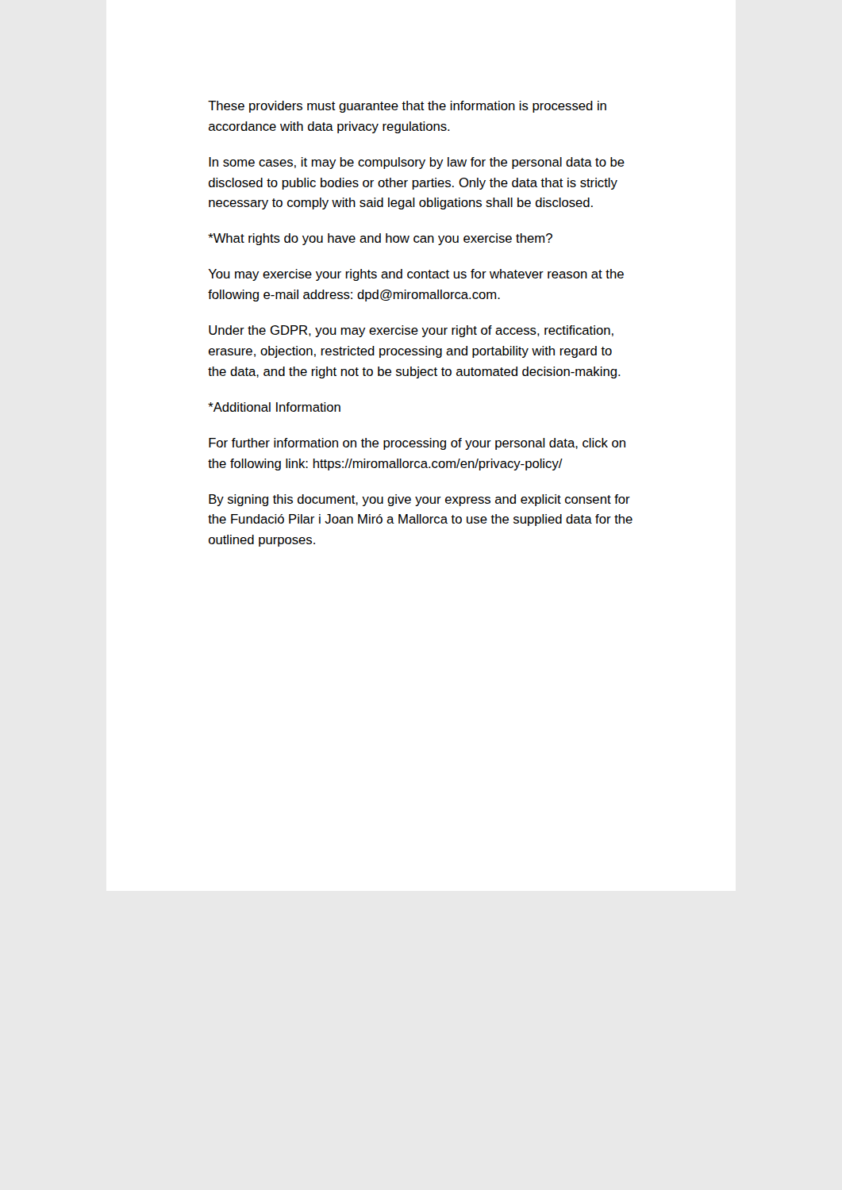These providers must guarantee that the information is processed in accordance with data privacy regulations.
In some cases, it may be compulsory by law for the personal data to be disclosed to public bodies or other parties. Only the data that is strictly necessary to comply with said legal obligations shall be disclosed.
*What rights do you have and how can you exercise them?
You may exercise your rights and contact us for whatever reason at the following e-mail address: dpd@miromallorca.com.
Under the GDPR, you may exercise your right of access, rectification, erasure, objection, restricted processing and portability with regard to the data, and the right not to be subject to automated decision-making.
*Additional Information
For further information on the processing of your personal data, click on the following link: https://miromallorca.com/en/privacy-policy/
By signing this document, you give your express and explicit consent for the Fundació Pilar i Joan Miró a Mallorca to use the supplied data for the outlined purposes.